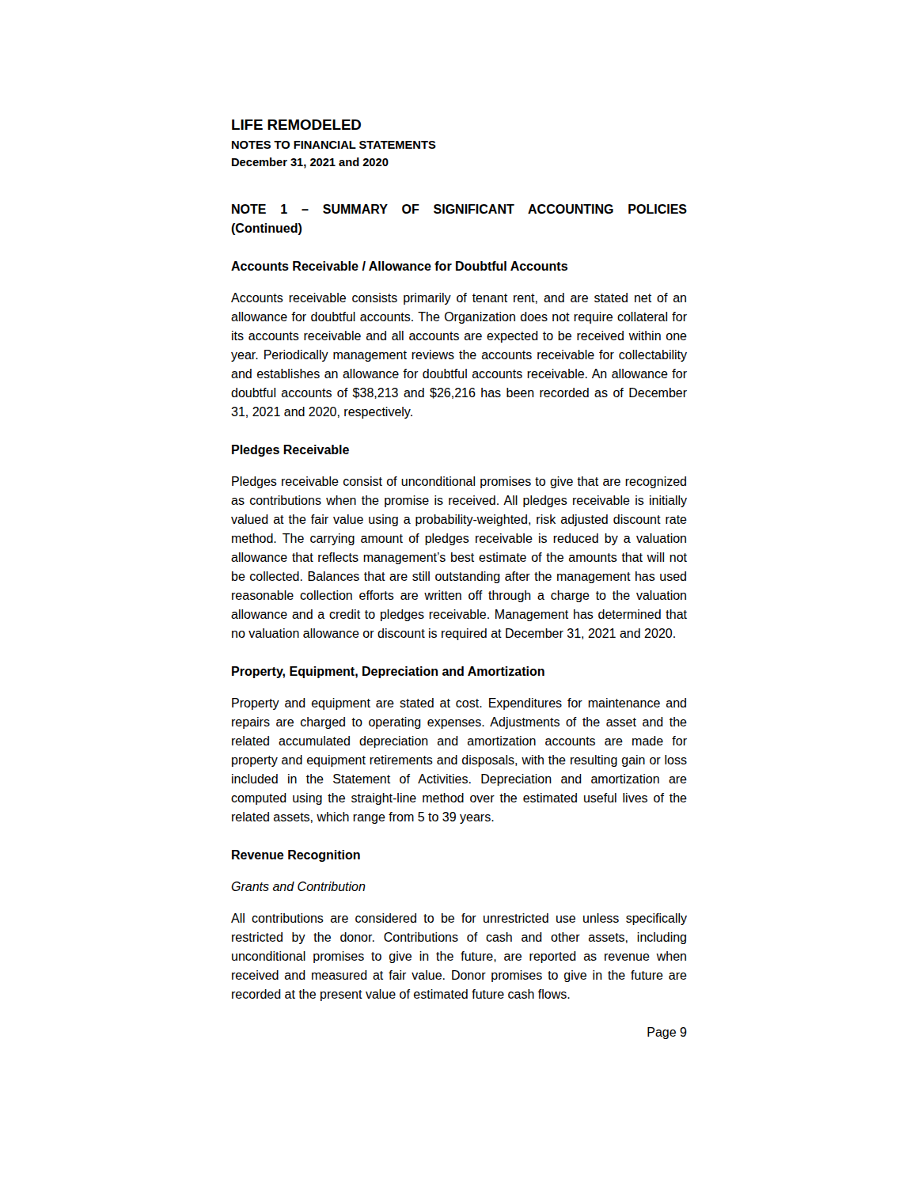LIFE REMODELED
NOTES TO FINANCIAL STATEMENTS
December 31, 2021 and 2020
NOTE 1 – SUMMARY OF SIGNIFICANT ACCOUNTING POLICIES (Continued)
Accounts Receivable / Allowance for Doubtful Accounts
Accounts receivable consists primarily of tenant rent, and are stated net of an allowance for doubtful accounts. The Organization does not require collateral for its accounts receivable and all accounts are expected to be received within one year. Periodically management reviews the accounts receivable for collectability and establishes an allowance for doubtful accounts receivable. An allowance for doubtful accounts of $38,213 and $26,216 has been recorded as of December 31, 2021 and 2020, respectively.
Pledges Receivable
Pledges receivable consist of unconditional promises to give that are recognized as contributions when the promise is received. All pledges receivable is initially valued at the fair value using a probability-weighted, risk adjusted discount rate method. The carrying amount of pledges receivable is reduced by a valuation allowance that reflects management’s best estimate of the amounts that will not be collected. Balances that are still outstanding after the management has used reasonable collection efforts are written off through a charge to the valuation allowance and a credit to pledges receivable. Management has determined that no valuation allowance or discount is required at December 31, 2021 and 2020.
Property, Equipment, Depreciation and Amortization
Property and equipment are stated at cost. Expenditures for maintenance and repairs are charged to operating expenses. Adjustments of the asset and the related accumulated depreciation and amortization accounts are made for property and equipment retirements and disposals, with the resulting gain or loss included in the Statement of Activities. Depreciation and amortization are computed using the straight-line method over the estimated useful lives of the related assets, which range from 5 to 39 years.
Revenue Recognition
Grants and Contribution
All contributions are considered to be for unrestricted use unless specifically restricted by the donor. Contributions of cash and other assets, including unconditional promises to give in the future, are reported as revenue when received and measured at fair value. Donor promises to give in the future are recorded at the present value of estimated future cash flows.
Page 9